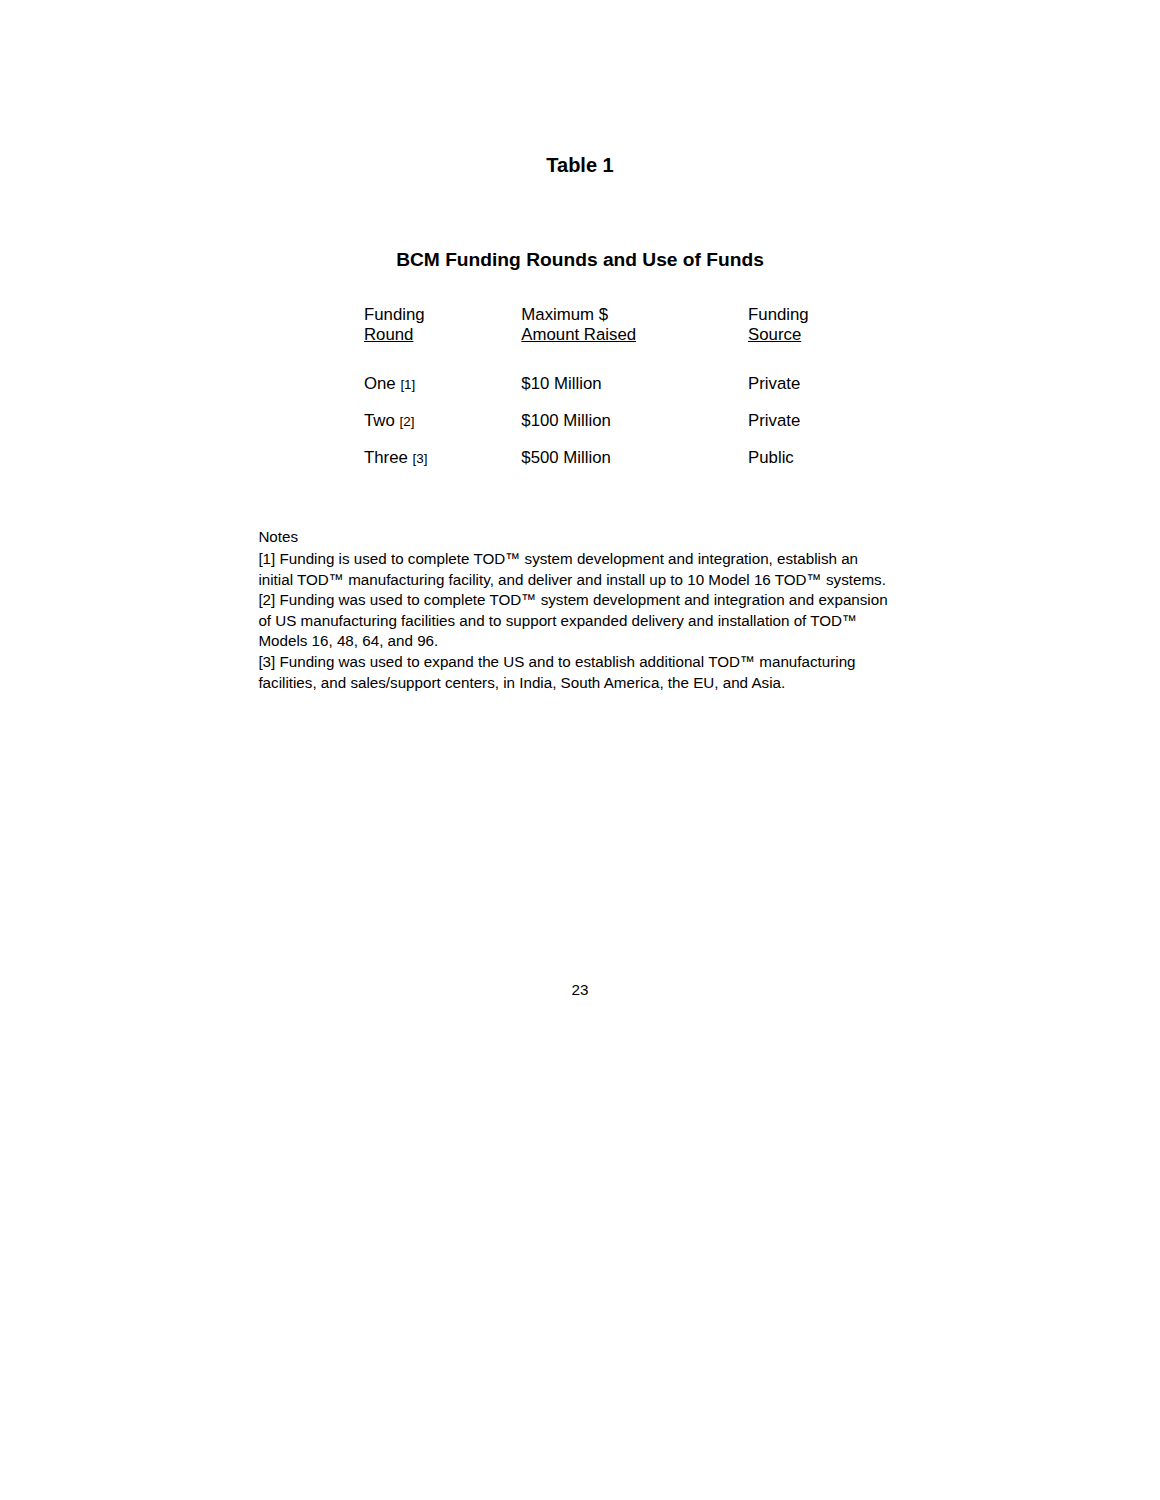Table 1
BCM Funding Rounds and Use of Funds
| Funding Round | Maximum $ Amount Raised | Funding Source |
| --- | --- | --- |
| One [1] | $10 Million | Private |
| Two [2] | $100 Million | Private |
| Three [3] | $500 Million | Public |
Notes
[1] Funding is used to complete TOD™ system development and integration, establish an initial TOD™ manufacturing facility, and deliver and install up to 10 Model 16 TOD™ systems.
[2] Funding was used to complete TOD™ system development and integration and expansion of US manufacturing facilities and to support expanded delivery and installation of TOD™ Models 16, 48, 64, and 96.
[3] Funding was used to expand the US and to establish additional TOD™ manufacturing facilities, and sales/support centers, in India, South America, the EU, and Asia.
23